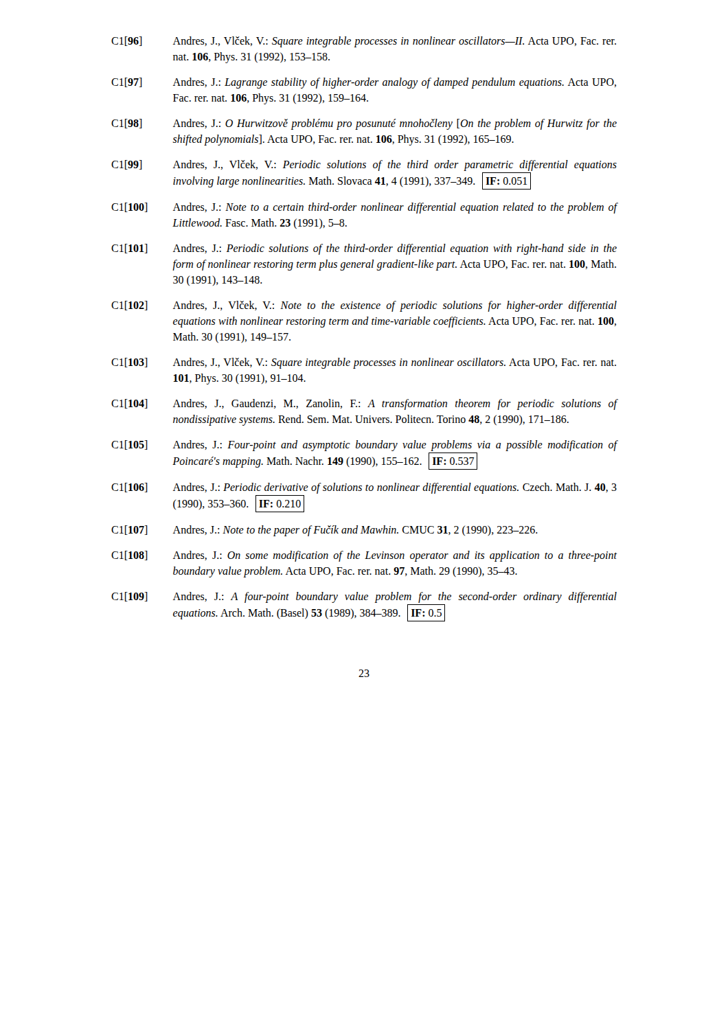C1[96] Andres, J., Vlček, V.: Square integrable processes in nonlinear oscillators—II. Acta UPO, Fac. rer. nat. 106, Phys. 31 (1992), 153–158.
C1[97] Andres, J.: Lagrange stability of higher-order analogy of damped pendulum equations. Acta UPO, Fac. rer. nat. 106, Phys. 31 (1992), 159–164.
C1[98] Andres, J.: O Hurwitzově problému pro posunuté mnohočleny [On the problem of Hurwitz for the shifted polynomials]. Acta UPO, Fac. rer. nat. 106, Phys. 31 (1992), 165–169.
C1[99] Andres, J., Vlček, V.: Periodic solutions of the third order parametric differential equations involving large nonlinearities. Math. Slovaca 41, 4 (1991), 337–349. IF: 0.051
C1[100] Andres, J.: Note to a certain third-order nonlinear differential equation related to the problem of Littlewood. Fasc. Math. 23 (1991), 5–8.
C1[101] Andres, J.: Periodic solutions of the third-order differential equation with right-hand side in the form of nonlinear restoring term plus general gradient-like part. Acta UPO, Fac. rer. nat. 100, Math. 30 (1991), 143–148.
C1[102] Andres, J., Vlček, V.: Note to the existence of periodic solutions for higher-order differential equations with nonlinear restoring term and time-variable coefficients. Acta UPO, Fac. rer. nat. 100, Math. 30 (1991), 149–157.
C1[103] Andres, J., Vlček, V.: Square integrable processes in nonlinear oscillators. Acta UPO, Fac. rer. nat. 101, Phys. 30 (1991), 91–104.
C1[104] Andres, J., Gaudenzi, M., Zanolin, F.: A transformation theorem for periodic solutions of nondissipative systems. Rend. Sem. Mat. Univers. Politecn. Torino 48, 2 (1990), 171–186.
C1[105] Andres, J.: Four-point and asymptotic boundary value problems via a possible modification of Poincaré's mapping. Math. Nachr. 149 (1990), 155–162. IF: 0.537
C1[106] Andres, J.: Periodic derivative of solutions to nonlinear differential equations. Czech. Math. J. 40, 3 (1990), 353–360. IF: 0.210
C1[107] Andres, J.: Note to the paper of Fučík and Mawhin. CMUC 31, 2 (1990), 223–226.
C1[108] Andres, J.: On some modification of the Levinson operator and its application to a three-point boundary value problem. Acta UPO, Fac. rer. nat. 97, Math. 29 (1990), 35–43.
C1[109] Andres, J.: A four-point boundary value problem for the second-order ordinary differential equations. Arch. Math. (Basel) 53 (1989), 384–389. IF: 0.5
23